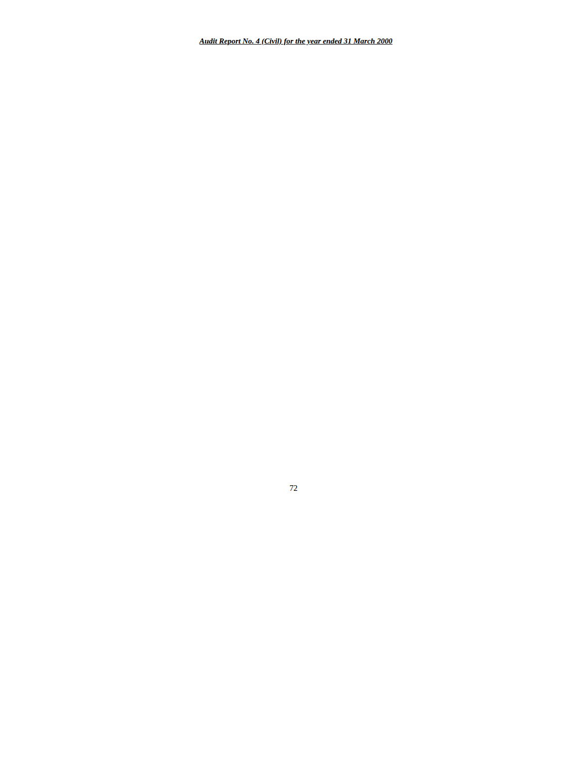Audit Report No. 4 (Civil) for the year ended 31 March 2000
72